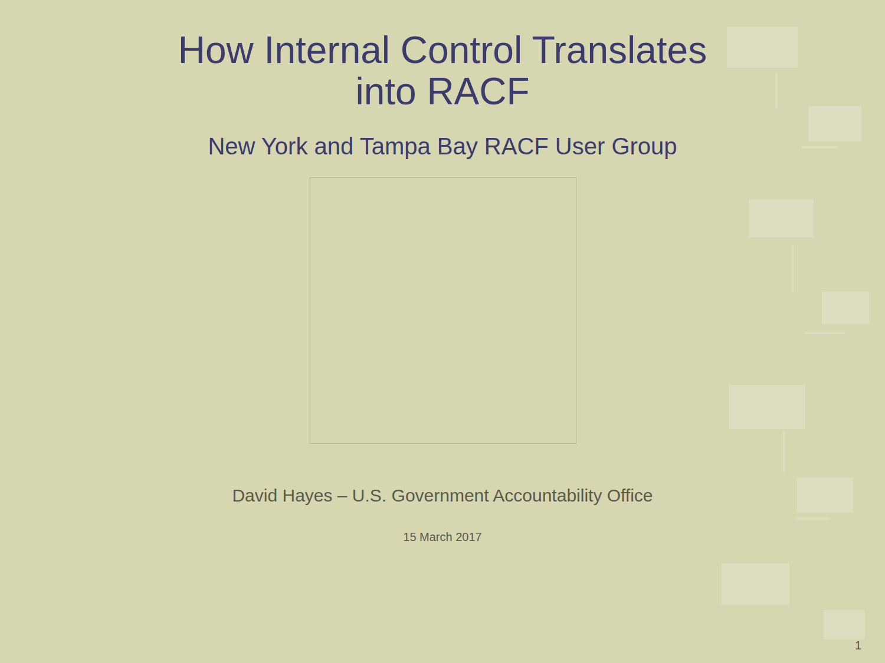How Internal Control Translates into RACF
New York and Tampa Bay RACF User Group
David Hayes – U.S. Government Accountability Office
15 March 2017
1